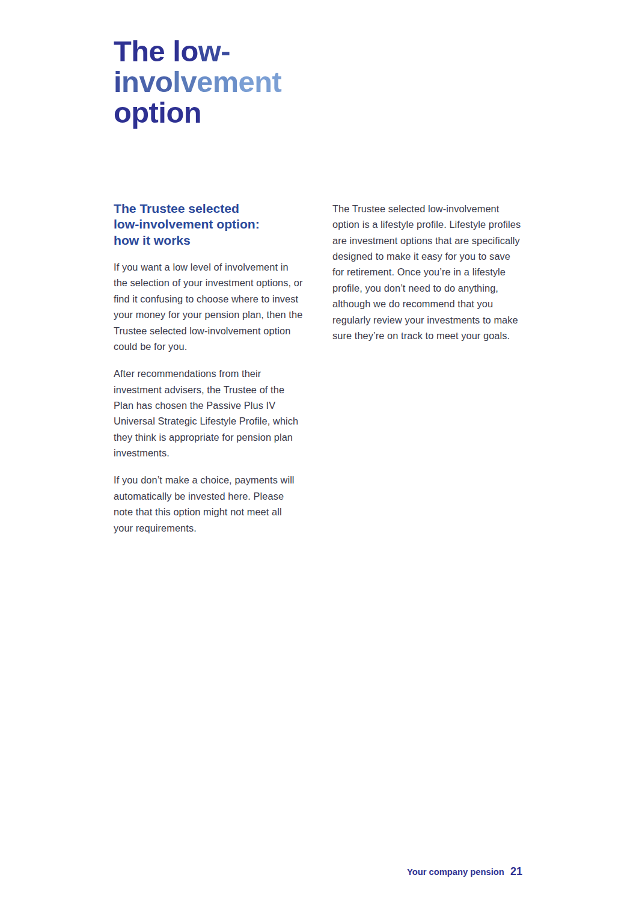The low-involvement
option
The Trustee selected
low-involvement option:
how it works
If you want a low level of involvement in the selection of your investment options, or find it confusing to choose where to invest your money for your pension plan, then the Trustee selected low-involvement option could be for you.
After recommendations from their investment advisers, the Trustee of the Plan has chosen the Passive Plus IV Universal Strategic Lifestyle Profile, which they think is appropriate for pension plan investments.
If you don’t make a choice, payments will automatically be invested here. Please note that this option might not meet all your requirements.
The Trustee selected low-involvement option is a lifestyle profile. Lifestyle profiles are investment options that are specifically designed to make it easy for you to save for retirement. Once you’re in a lifestyle profile, you don’t need to do anything, although we do recommend that you regularly review your investments to make sure they’re on track to meet your goals.
Your company pension 21